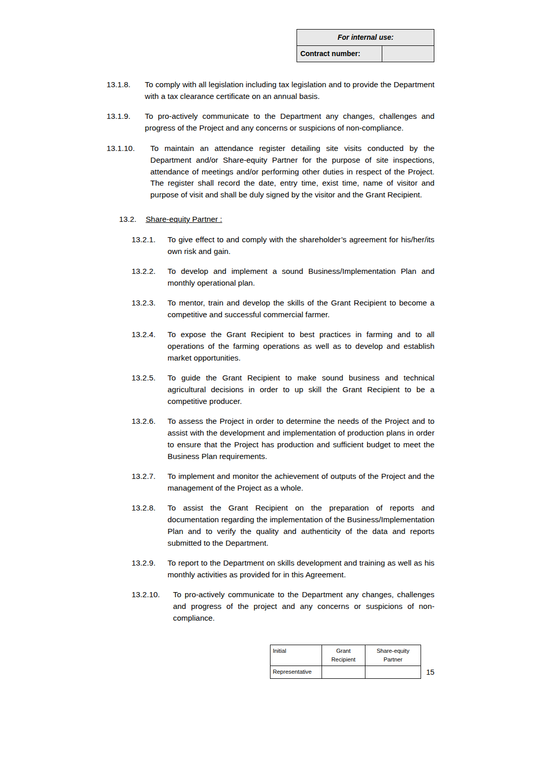| For internal use: |
| Contract number: | |
13.1.8.
To comply with all legislation including tax legislation and to provide the Department with a tax clearance certificate on an annual basis.
13.1.9.
To pro-actively communicate to the Department any changes, challenges and progress of the Project and any concerns or suspicions of non-compliance.
13.1.10.
To maintain an attendance register detailing site visits conducted by the Department and/or Share-equity Partner for the purpose of site inspections, attendance of meetings and/or performing other duties in respect of the Project. The register shall record the date, entry time, exist time, name of visitor and purpose of visit and shall be duly signed by the visitor and the Grant Recipient.
13.2.
Share-equity Partner :
13.2.1.
To give effect to and comply with the shareholder’s agreement for his/her/its own risk and gain.
13.2.2.
To develop and implement a sound Business/Implementation Plan and monthly operational plan.
13.2.3.
To mentor, train and develop the skills of the Grant Recipient to become a competitive and successful commercial farmer.
13.2.4.
To expose the Grant Recipient to best practices in farming and to all operations of the farming operations as well as to develop and establish market opportunities.
13.2.5.
To guide the Grant Recipient to make sound business and technical agricultural decisions in order to up skill the Grant Recipient to be a competitive producer.
13.2.6.
To assess the Project in order to determine the needs of the Project and to assist with the development and implementation of production plans in order to ensure that the Project has production and sufficient budget to meet the Business Plan requirements.
13.2.7.
To implement and monitor the achievement of outputs of the Project and the management of the Project as a whole.
13.2.8.
To assist the Grant Recipient on the preparation of reports and documentation regarding the implementation of the Business/Implementation Plan and to verify the quality and authenticity of the data and reports submitted to the Department.
13.2.9.
To report to the Department on skills development and training as well as his monthly activities as provided for in this Agreement.
13.2.10.
To pro-actively communicate to the Department any changes, challenges and progress of the project and any concerns or suspicions of non-compliance.
| Initial | Grant Recipient | Share-equity Partner |
| Representative | | |
15